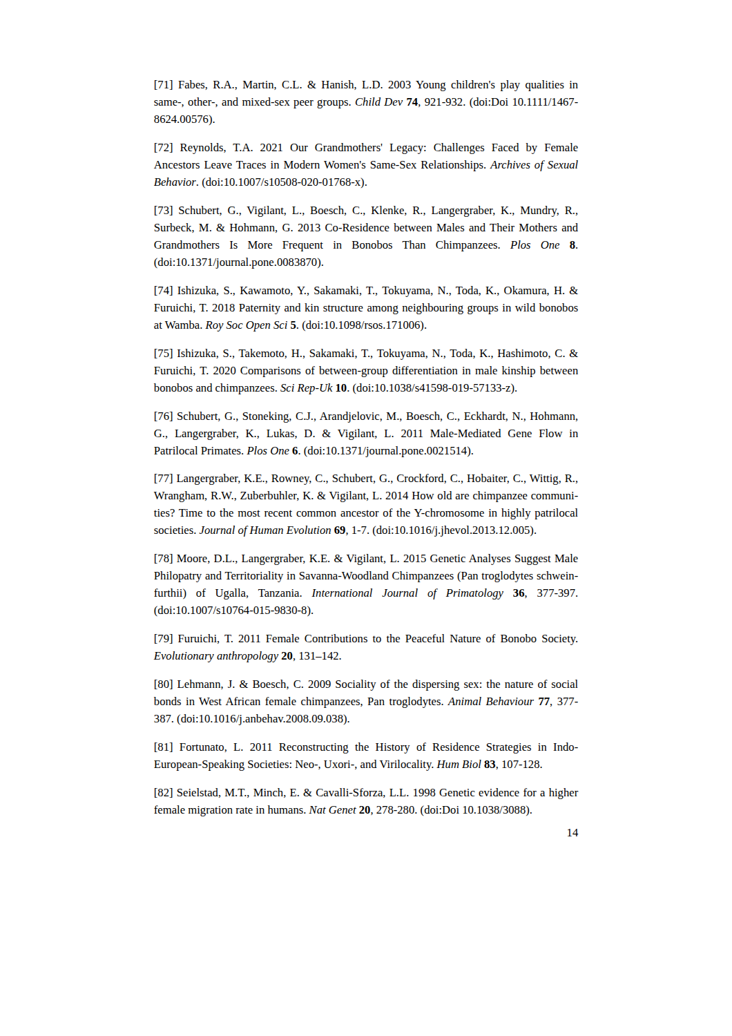[71] Fabes, R.A., Martin, C.L. & Hanish, L.D. 2003 Young children's play qualities in same-, other-, and mixed-sex peer groups. Child Dev 74, 921-932. (doi:Doi 10.1111/1467-8624.00576).
[72] Reynolds, T.A. 2021 Our Grandmothers' Legacy: Challenges Faced by Female Ancestors Leave Traces in Modern Women's Same-Sex Relationships. Archives of Sexual Behavior. (doi:10.1007/s10508-020-01768-x).
[73] Schubert, G., Vigilant, L., Boesch, C., Klenke, R., Langergraber, K., Mundry, R., Surbeck, M. & Hohmann, G. 2013 Co-Residence between Males and Their Mothers and Grandmothers Is More Frequent in Bonobos Than Chimpanzees. Plos One 8. (doi:10.1371/journal.pone.0083870).
[74] Ishizuka, S., Kawamoto, Y., Sakamaki, T., Tokuyama, N., Toda, K., Okamura, H. & Furuichi, T. 2018 Paternity and kin structure among neighbouring groups in wild bonobos at Wamba. Roy Soc Open Sci 5. (doi:10.1098/rsos.171006).
[75] Ishizuka, S., Takemoto, H., Sakamaki, T., Tokuyama, N., Toda, K., Hashimoto, C. & Furuichi, T. 2020 Comparisons of between-group differentiation in male kinship between bonobos and chimpanzees. Sci Rep-Uk 10. (doi:10.1038/s41598-019-57133-z).
[76] Schubert, G., Stoneking, C.J., Arandjelovic, M., Boesch, C., Eckhardt, N., Hohmann, G., Langergraber, K., Lukas, D. & Vigilant, L. 2011 Male-Mediated Gene Flow in Patrilocal Primates. Plos One 6. (doi:10.1371/journal.pone.0021514).
[77] Langergraber, K.E., Rowney, C., Schubert, G., Crockford, C., Hobaiter, C., Wittig, R., Wrangham, R.W., Zuberbuhler, K. & Vigilant, L. 2014 How old are chimpanzee communities? Time to the most recent common ancestor of the Y-chromosome in highly patrilocal societies. Journal of Human Evolution 69, 1-7. (doi:10.1016/j.jhevol.2013.12.005).
[78] Moore, D.L., Langergraber, K.E. & Vigilant, L. 2015 Genetic Analyses Suggest Male Philopatry and Territoriality in Savanna-Woodland Chimpanzees (Pan troglodytes schweinfurthii) of Ugalla, Tanzania. International Journal of Primatology 36, 377-397. (doi:10.1007/s10764-015-9830-8).
[79] Furuichi, T. 2011 Female Contributions to the Peaceful Nature of Bonobo Society. Evolutionary anthropology 20, 131–142.
[80] Lehmann, J. & Boesch, C. 2009 Sociality of the dispersing sex: the nature of social bonds in West African female chimpanzees, Pan troglodytes. Animal Behaviour 77, 377-387. (doi:10.1016/j.anbehav.2008.09.038).
[81] Fortunato, L. 2011 Reconstructing the History of Residence Strategies in Indo-European-Speaking Societies: Neo-, Uxori-, and Virilocality. Hum Biol 83, 107-128.
[82] Seielstad, M.T., Minch, E. & Cavalli-Sforza, L.L. 1998 Genetic evidence for a higher female migration rate in humans. Nat Genet 20, 278-280. (doi:Doi 10.1038/3088).
14